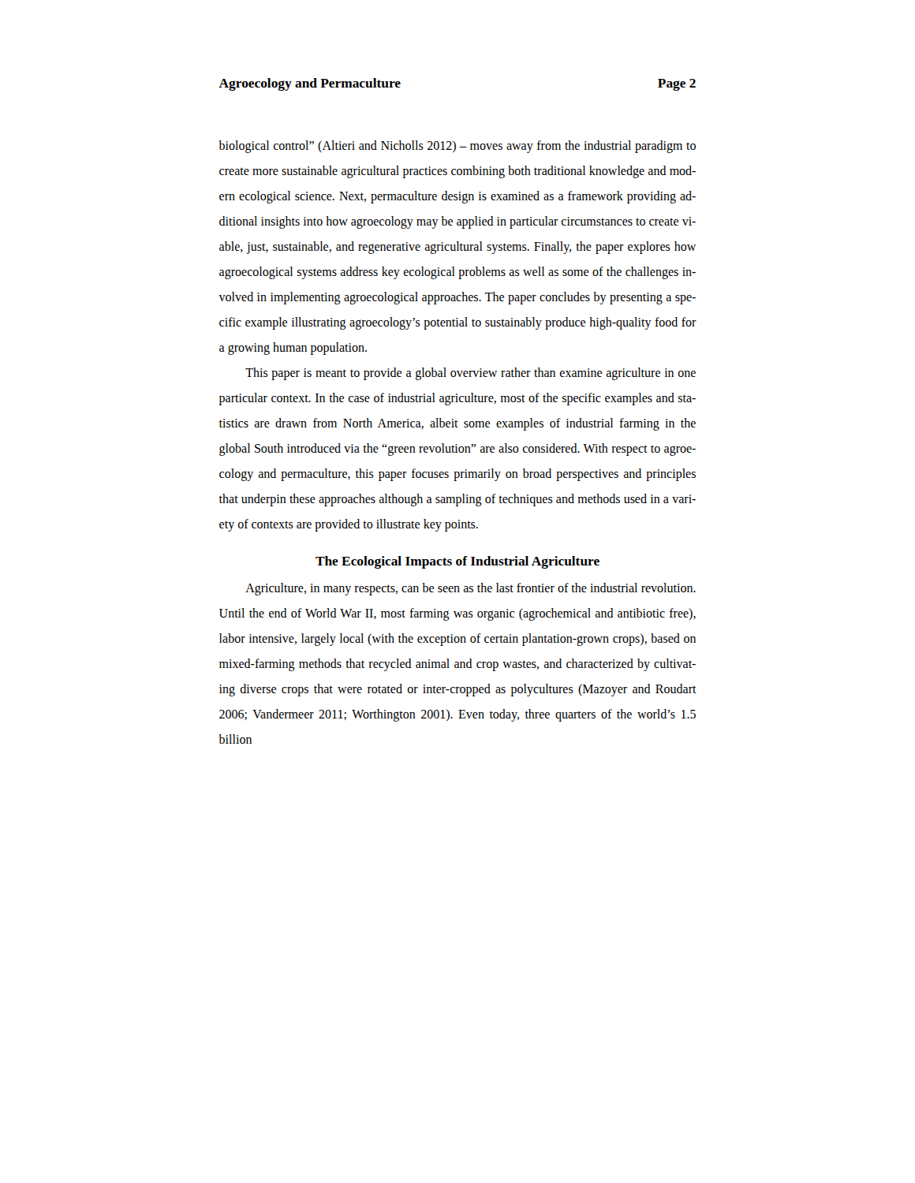Agroecology and Permaculture Page 2
biological control” (Altieri and Nicholls 2012) – moves away from the industrial paradigm to create more sustainable agricultural practices combining both traditional knowledge and modern ecological science. Next, permaculture design is examined as a framework providing additional insights into how agroecology may be applied in particular circumstances to create viable, just, sustainable, and regenerative agricultural systems. Finally, the paper explores how agroecological systems address key ecological problems as well as some of the challenges involved in implementing agroecological approaches. The paper concludes by presenting a specific example illustrating agroecology’s potential to sustainably produce high-quality food for a growing human population.
This paper is meant to provide a global overview rather than examine agriculture in one particular context. In the case of industrial agriculture, most of the specific examples and statistics are drawn from North America, albeit some examples of industrial farming in the global South introduced via the “green revolution” are also considered. With respect to agroecology and permaculture, this paper focuses primarily on broad perspectives and principles that underpin these approaches although a sampling of techniques and methods used in a variety of contexts are provided to illustrate key points.
The Ecological Impacts of Industrial Agriculture
Agriculture, in many respects, can be seen as the last frontier of the industrial revolution. Until the end of World War II, most farming was organic (agrochemical and antibiotic free), labor intensive, largely local (with the exception of certain plantation-grown crops), based on mixed-farming methods that recycled animal and crop wastes, and characterized by cultivating diverse crops that were rotated or inter-cropped as polycultures (Mazoyer and Roudart 2006; Vandermeer 2011; Worthington 2001). Even today, three quarters of the world’s 1.5 billion